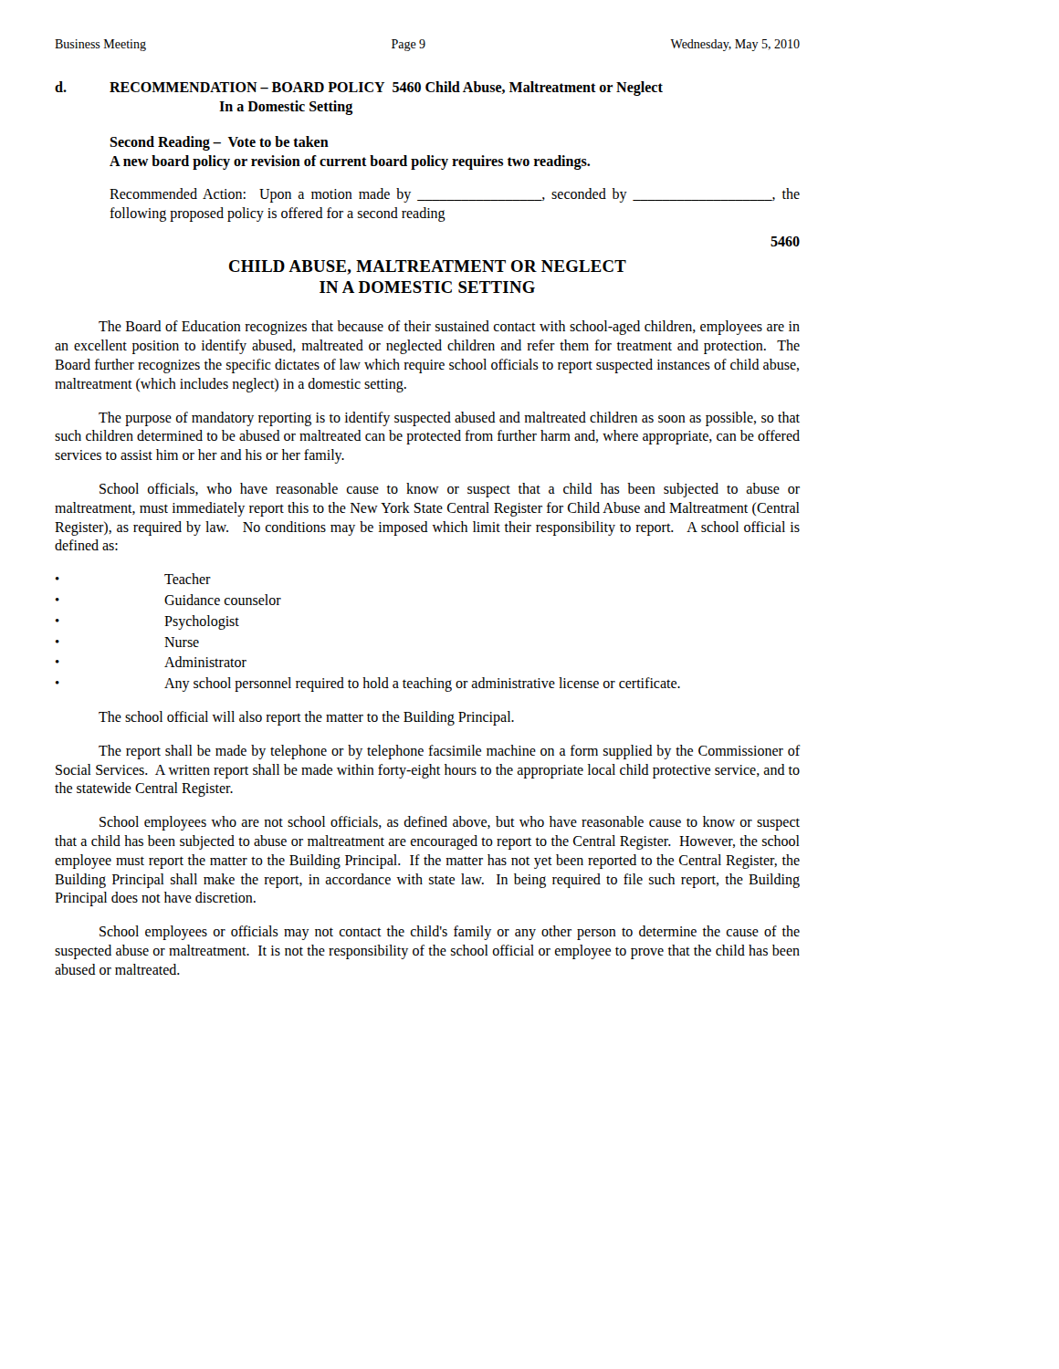Business Meeting Page 9 Wednesday, May 5, 2010
d.
RECOMMENDATION – BOARD POLICY 5460 Child Abuse, Maltreatment or Neglect In a Domestic Setting
Second Reading – Vote to be taken
A new board policy or revision of current board policy requires two readings.
Recommended Action: Upon a motion made by _________________, seconded by ___________________, the following proposed policy is offered for a second reading
5460
CHILD ABUSE, MALTREATMENT OR NEGLECT
IN A DOMESTIC SETTING
The Board of Education recognizes that because of their sustained contact with school-aged children, employees are in an excellent position to identify abused, maltreated or neglected children and refer them for treatment and protection. The Board further recognizes the specific dictates of law which require school officials to report suspected instances of child abuse, maltreatment (which includes neglect) in a domestic setting.
The purpose of mandatory reporting is to identify suspected abused and maltreated children as soon as possible, so that such children determined to be abused or maltreated can be protected from further harm and, where appropriate, can be offered services to assist him or her and his or her family.
School officials, who have reasonable cause to know or suspect that a child has been subjected to abuse or maltreatment, must immediately report this to the New York State Central Register for Child Abuse and Maltreatment (Central Register), as required by law. No conditions may be imposed which limit their responsibility to report. A school official is defined as:
Teacher
Guidance counselor
Psychologist
Nurse
Administrator
Any school personnel required to hold a teaching or administrative license or certificate.
The school official will also report the matter to the Building Principal.
The report shall be made by telephone or by telephone facsimile machine on a form supplied by the Commissioner of Social Services. A written report shall be made within forty-eight hours to the appropriate local child protective service, and to the statewide Central Register.
School employees who are not school officials, as defined above, but who have reasonable cause to know or suspect that a child has been subjected to abuse or maltreatment are encouraged to report to the Central Register. However, the school employee must report the matter to the Building Principal. If the matter has not yet been reported to the Central Register, the Building Principal shall make the report, in accordance with state law. In being required to file such report, the Building Principal does not have discretion.
School employees or officials may not contact the child's family or any other person to determine the cause of the suspected abuse or maltreatment. It is not the responsibility of the school official or employee to prove that the child has been abused or maltreated.